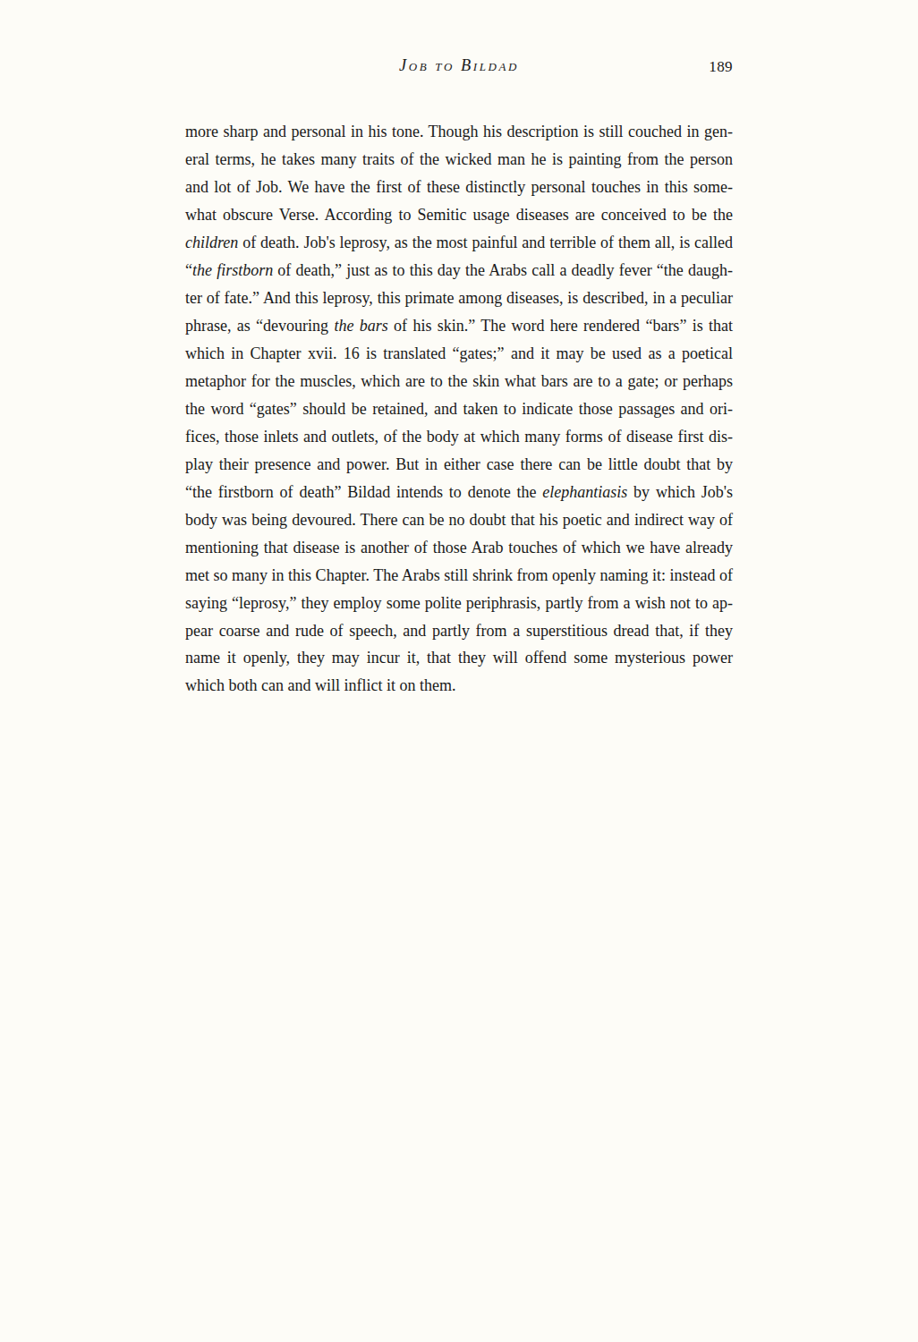Job to Bildad 189
more sharp and personal in his tone. Though his description is still couched in general terms, he takes many traits of the wicked man he is painting from the person and lot of Job. We have the first of these distinctly personal touches in this somewhat obscure Verse. According to Semitic usage diseases are conceived to be the children of death. Job's leprosy, as the most painful and terrible of them all, is called “the firstborn of death,” just as to this day the Arabs call a deadly fever “the daughter of fate.” And this leprosy, this primate among diseases, is described, in a peculiar phrase, as “devouring the bars of his skin.” The word here rendered “bars” is that which in Chapter xvii. 16 is translated “gates;” and it may be used as a poetical metaphor for the muscles, which are to the skin what bars are to a gate; or perhaps the word “gates” should be retained, and taken to indicate those passages and orifices, those inlets and outlets, of the body at which many forms of disease first display their presence and power. But in either case there can be little doubt that by “the firstborn of death” Bildad intends to denote the elephantiasis by which Job's body was being devoured. There can be no doubt that his poetic and indirect way of mentioning that disease is another of those Arab touches of which we have already met so many in this Chapter. The Arabs still shrink from openly naming it: instead of saying “leprosy,” they employ some polite periphrasis, partly from a wish not to appear coarse and rude of speech, and partly from a superstitious dread that, if they name it openly, they may incur it, that they will offend some mysterious power which both can and will inflict it on them.